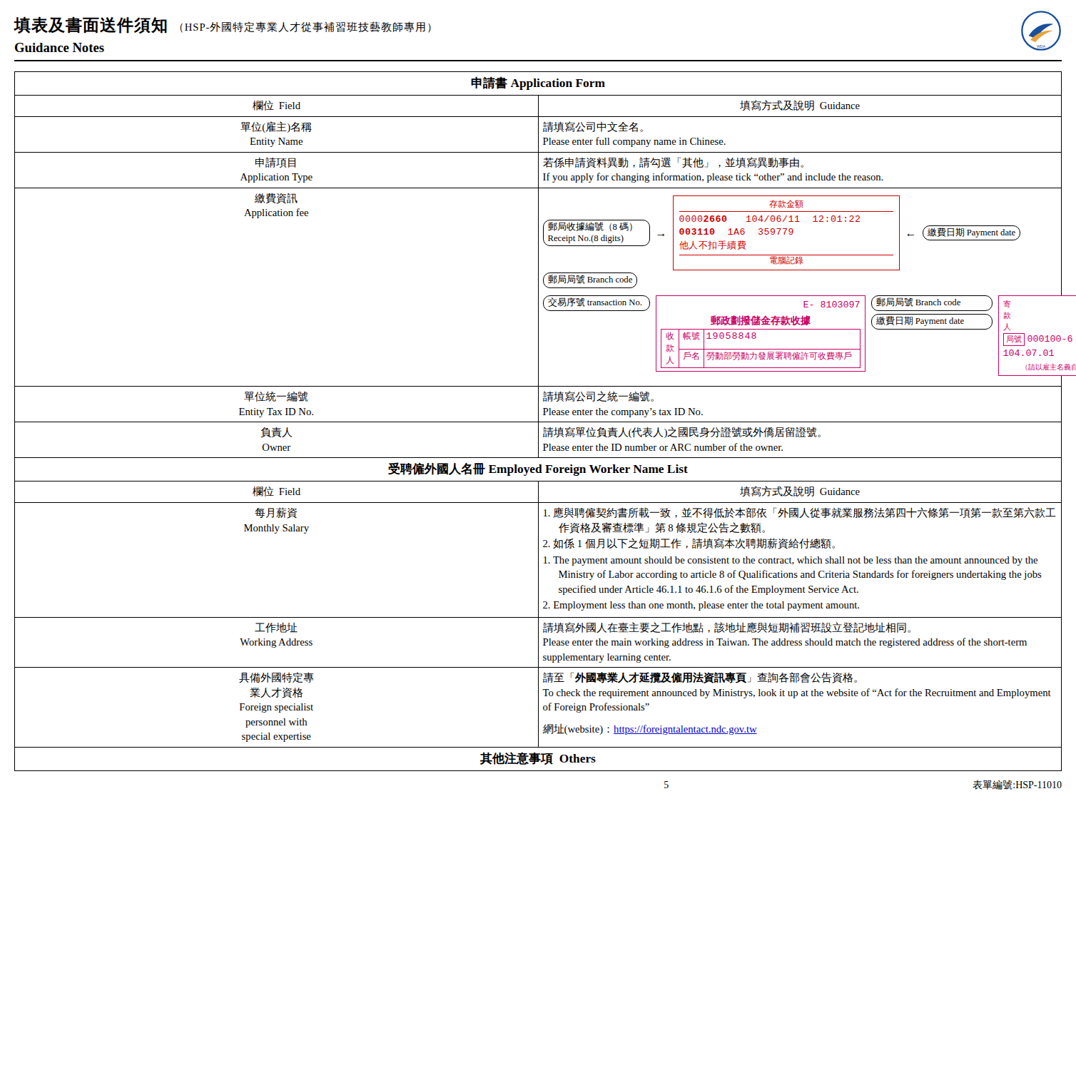填表及書面送件須知 （HSP-外國特定專業人才從事補習班技藝教師專用）
Guidance Notes
WDA
| 申請書 Application Form |
| 欄位 Field | 填寫方式及說明 Guidance |
| 單位(雇主)名稱 Entity Name | 請填寫公司中文全名。 Please enter full company name in Chinese. |
| 申請項目 Application Type | 若係申請資料異動，請勾選「其他」，並填寫異動事由。 If you apply for changing information, please tick “other” and include the reason. |
| 繳費資訊 Application fee | 郵局收據編號（8 碼） Receipt No.(8 digits) → 存款金額 0000 2660 104/06/11 12:01:22 003110 1A6 359779 他人不扣手續費 電腦記錄 ← 繳費日期 Payment date 郵局局號 Branch code 交易序號 transaction No. E- 8103097 郵政劃撥儲金存款收據 / 收 款 人 / 帳號 / 19058848 / / 戶名 / 勞動部勞動力發展署聘僱許可收費專戶 / 郵局局號 Branch code 繳費日期 Payment date 經辦局章戳 臺北北門郵局(901支) 寄 款 人 局號 000100-6 104.07.01 （請以雇主名義自行填寫） |
| 單位統一編號 Entity Tax ID No. | 請填寫公司之統一編號。 Please enter the company’s tax ID No. |
| 負責人 Owner | 請填寫單位負責人(代表人)之國民身分證號或外僑居留證號。 Please enter the ID number or ARC number of the owner. |
| 受聘僱外國人名冊 Employed Foreign Worker Name List |
| 欄位 Field | 填寫方式及說明 Guidance |
| 每月薪資 Monthly Salary | 1. 應與聘僱契約書所載一致，並不得低於本部依「外國人從事就業服務法第四十六條第一項第一款至第六款工作資格及審查標準」第 8 條規定公告之數額。 2. 如係 1 個月以下之短期工作，請填寫本次聘期薪資給付總額。 1. The payment amount should be consistent to the contract, which shall not be less than the amount announced by the Ministry of Labor according to article 8 of Qualifications and Criteria Standards for foreigners undertaking the jobs specified under Article 46.1.1 to 46.1.6 of the Employment Service Act. 2. Employment less than one month, please enter the total payment amount. |
| 工作地址 Working Address | 請填寫外國人在臺主要之工作地點，該地址應與短期補習班設立登記地址相同。 Please enter the main working address in Taiwan. The address should match the registered address of the short-term supplementary learning center. |
| 具備外國特定專 業人才資格 Foreign specialist personnel with special expertise | 請至「 外國專業人才延攬及僱用法資訊專頁 」查詢各部會公告資格。 To check the requirement announced by Ministrys, look it up at the website of “Act for the Recruitment and Employment of Foreign Professionals” 網址(website)： https://foreigntalentact.ndc.gov.tw |
| 其他注意事項 Others |
5
表單編號:HSP-11010